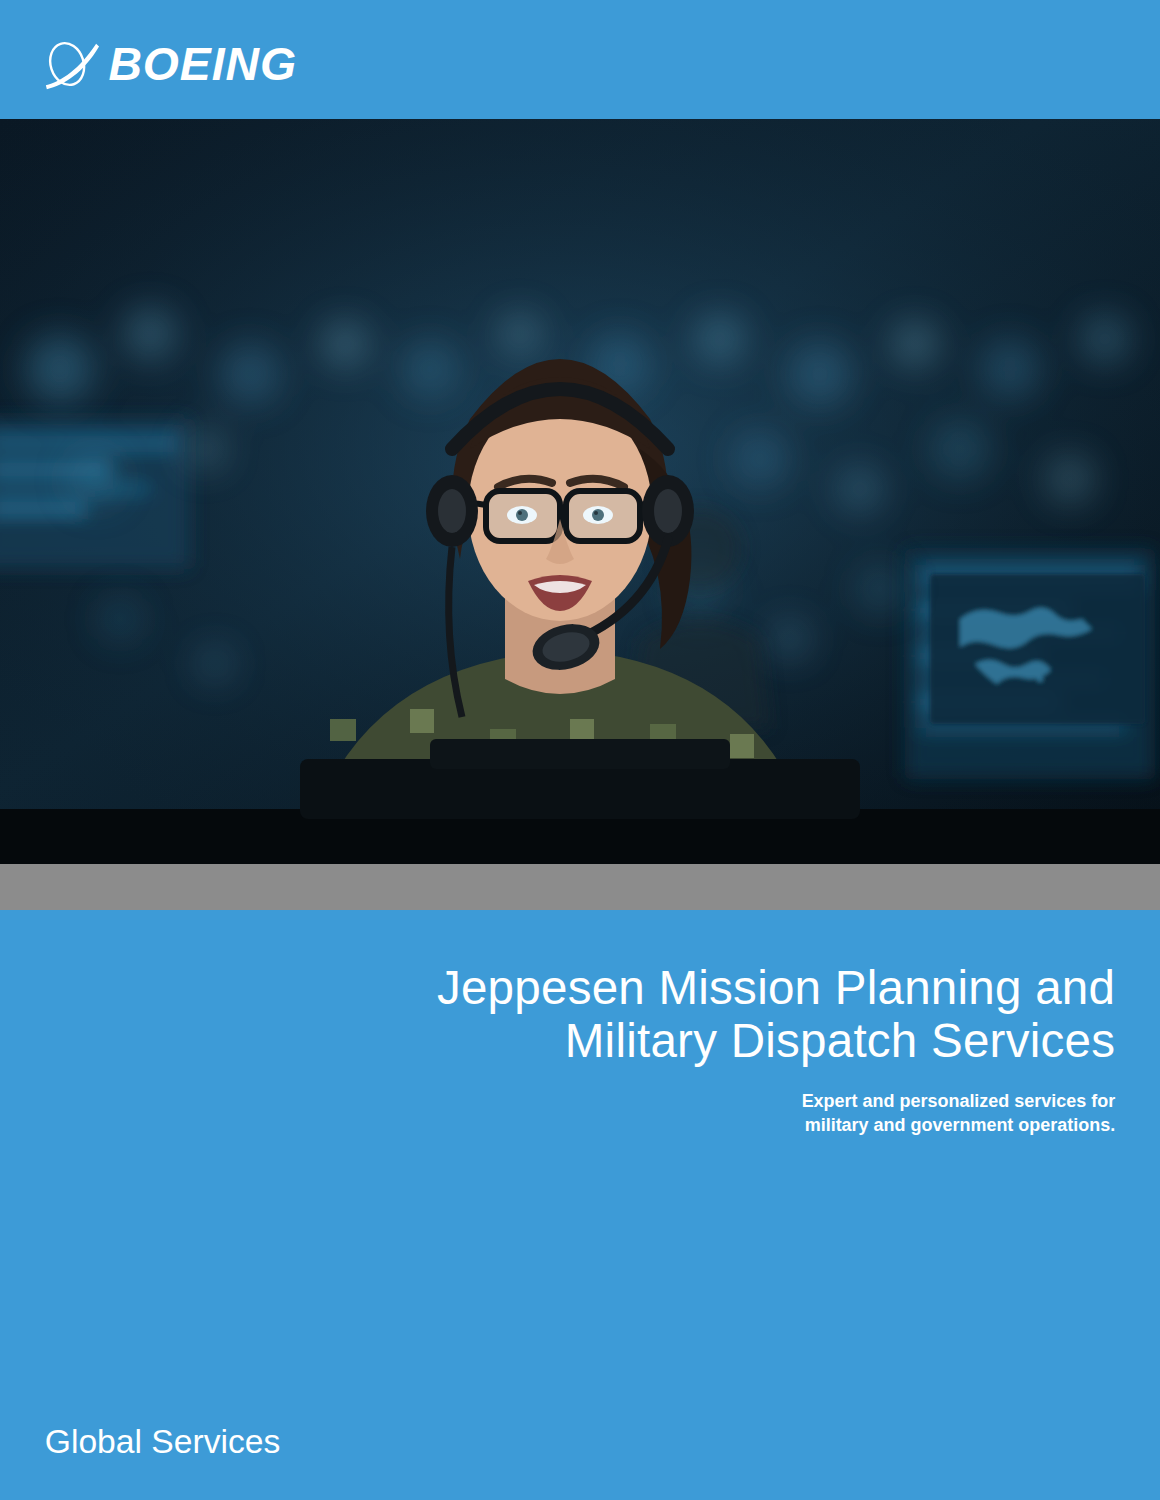BOEING
Jeppesen Mission Planning and
Military Dispatch Services
Expert and personalized services for military and government operations.
Global Services